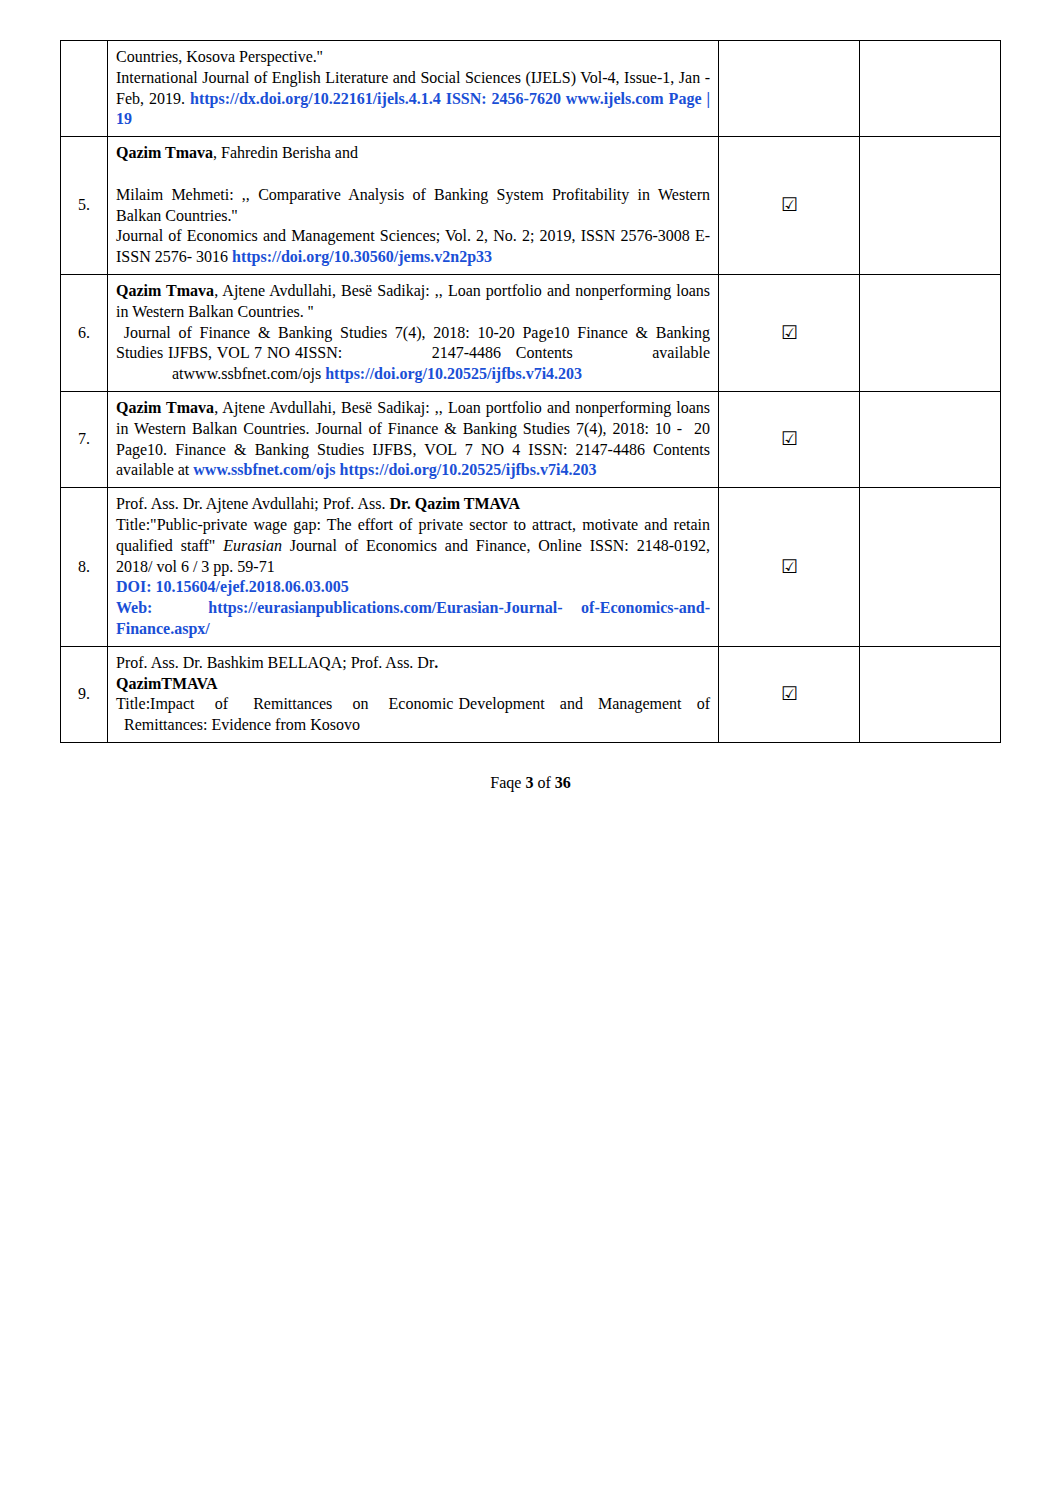| | Countries, Kosova Perspective.'' International Journal of English Literature and Social Sciences (IJELS) Vol-4, Issue-1, Jan - Feb, 2019. https://dx.doi.org/10.22161/ijels.4.1.4 ISSN: 2456-7620 www.ijels.com Page / 19 | | |
| 5. | Qazim Tmava , Fahredin Berisha and Milaim Mehmeti: ,, Comparative Analysis of Banking System Profitability in Western Balkan Countries.'' Journal of Economics and Management Sciences; Vol. 2, No. 2; 2019, ISSN 2576-3008 E-ISSN 2576- 3016 https://doi.org/10.30560/jems.v2n2p33 | ☑ | |
| 6. | Qazim Tmava , Ajtene Avdullahi, Besë Sadikaj: ,, Loan portfolio and nonperforming loans in Western Balkan Countries. '' Journal of Finance & Banking Studies 7(4), 2018: 10-20 Page10 Finance & Banking Studies IJFBS, VOL 7 NO 4ISSN: 2147-4486 Contents available atwww.ssbfnet.com/ojs https://doi.org/10.20525/ijfbs.v7i4.203 | ☑ | |
| 7. | Qazim Tmava , Ajtene Avdullahi, Besë Sadikaj: ,, Loan portfolio and nonperforming loans in Western Balkan Countries. Journal of Finance & Banking Studies 7(4), 2018: 10 - 20 Page10. Finance & Banking Studies IJFBS, VOL 7 NO 4 ISSN: 2147-4486 Contents available at www.ssbfnet.com/ojs https://doi.org/10.20525/ijfbs.v7i4.203 | ☑ | |
| 8. | Prof. Ass. Dr. Ajtene Avdullahi; Prof. Ass. Dr. Qazim TMAVA Title:"Public-private wage gap: The effort of private sector to attract, motivate and retain qualified staff" Eurasian Journal of Economics and Finance, Online ISSN: 2148-0192, 2018/ vol 6 / 3 pp. 59-71 DOI: 10.15604/ejef.2018.06.03.005 Web: https://eurasianpublications.com/Eurasian-Journal- of-Economics-and-Finance.aspx/ | ☑ | |
| 9. | Prof. Ass. Dr. Bashkim BELLAQA; Prof. Ass. Dr . QazimTMAVA Title:Impact of Remittances on Economic Development and Management of Remittances: Evidence from Kosovo | ☑ | |
Faqe 3 of 36